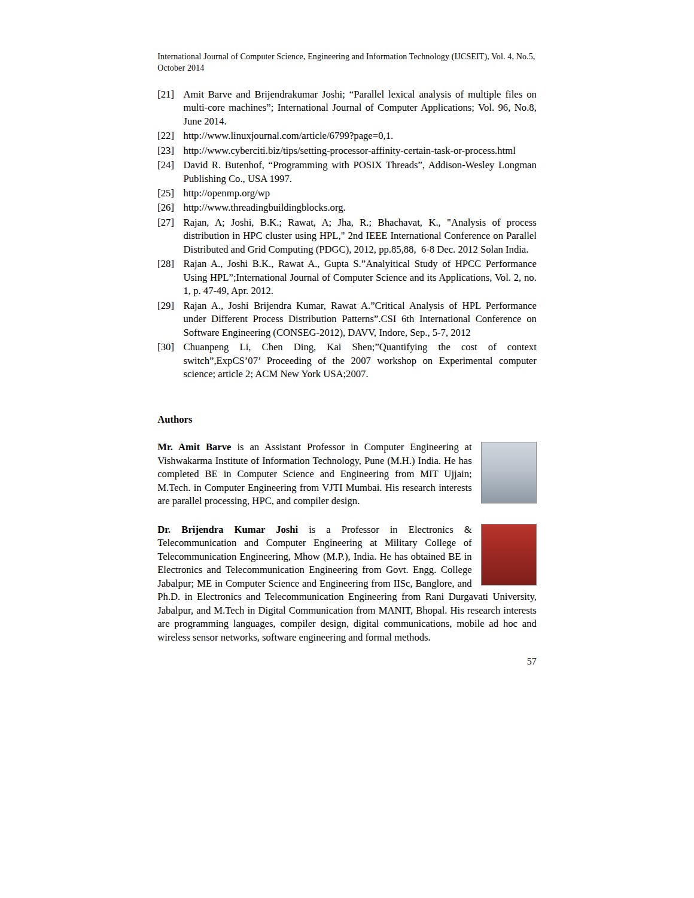International Journal of Computer Science, Engineering and Information Technology (IJCSEIT), Vol. 4, No.5, October 2014
[21] Amit Barve and Brijendrakumar Joshi; “Parallel lexical analysis of multiple files on multi-core machines”; International Journal of Computer Applications; Vol. 96, No.8, June 2014.
[22] http://www.linuxjournal.com/article/6799?page=0,1.
[23] http://www.cyberciti.biz/tips/setting-processor-affinity-certain-task-or-process.html
[24] David R. Butenhof, “Programming with POSIX Threads”, Addison-Wesley Longman Publishing Co., USA 1997.
[25] http://openmp.org/wp
[26] http://www.threadingbuildingblocks.org.
[27] Rajan, A; Joshi, B.K.; Rawat, A; Jha, R.; Bhachavat, K., "Analysis of process distribution in HPC cluster using HPL," 2nd IEEE International Conference on Parallel Distributed and Grid Computing (PDGC), 2012, pp.85,88, 6-8 Dec. 2012 Solan India.
[28] Rajan A., Joshi B.K., Rawat A., Gupta S.”Analyitical Study of HPCC Performance Using HPL”;International Journal of Computer Science and its Applications, Vol. 2, no. 1, p. 47-49, Apr. 2012.
[29] Rajan A., Joshi Brijendra Kumar, Rawat A.”Critical Analysis of HPL Performance under Different Process Distribution Patterns”.CSI 6th International Conference on Software Engineering (CONSEG-2012), DAVV, Indore, Sep., 5-7, 2012
[30] Chuanpeng Li, Chen Ding, Kai Shen;”Quantifying the cost of context switch”,ExpCS’07’ Proceeding of the 2007 workshop on Experimental computer science; article 2; ACM New York USA;2007.
Authors
Mr. Amit Barve is an Assistant Professor in Computer Engineering at Vishwakarma Institute of Information Technology, Pune (M.H.) India. He has completed BE in Computer Science and Engineering from MIT Ujjain; M.Tech. in Computer Engineering from VJTI Mumbai. His research interests are parallel processing, HPC, and compiler design.
Dr. Brijendra Kumar Joshi is a Professor in Electronics & Telecommunication and Computer Engineering at Military College of Telecommunication Engineering, Mhow (M.P.), India. He has obtained BE in Electronics and Telecommunication Engineering from Govt. Engg. College Jabalpur; ME in Computer Science and Engineering from IISc, Banglore, and Ph.D. in Electronics and Telecommunication Engineering from Rani Durgavati University, Jabalpur, and M.Tech in Digital Communication from MANIT, Bhopal. His research interests are programming languages, compiler design, digital communications, mobile ad hoc and wireless sensor networks, software engineering and formal methods.
57